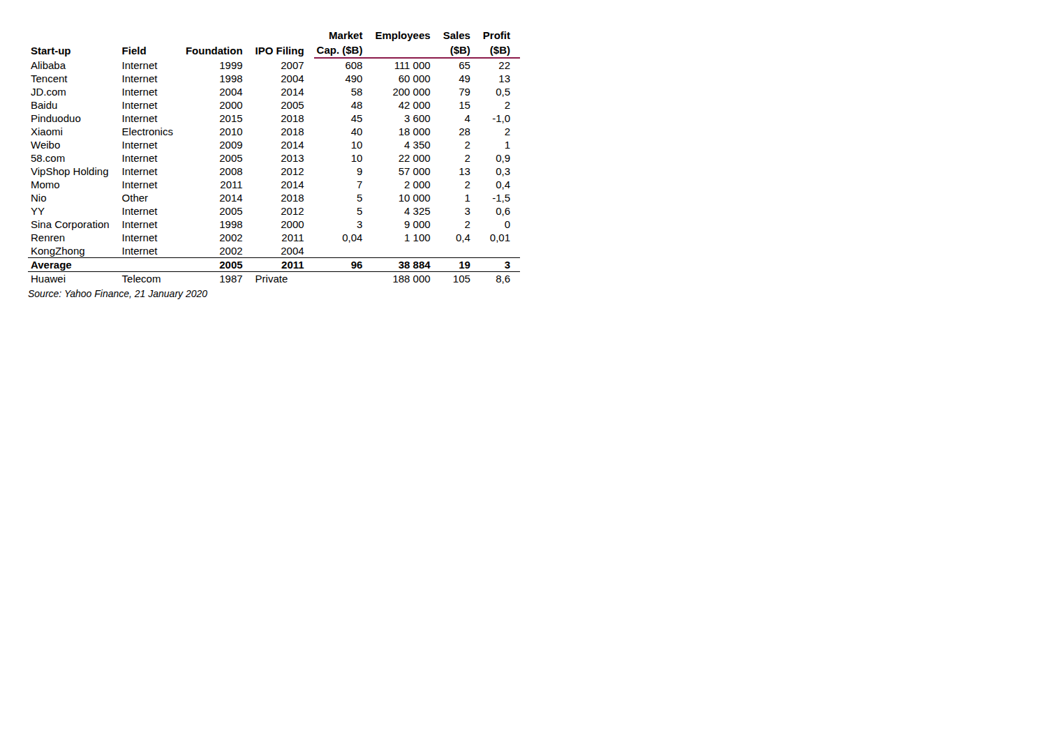Source: Yahoo Finance, 21 January 2020
| Start-up | Field | Foundation | IPO Filing | Market | Employees | Sales | Profit |
| --- | --- | --- | --- | --- | --- | --- | --- |
| Cap. ($B) | | ($B) | ($B) |
| Alibaba | Internet | 1999 | 2007 | 608 | 111 000 | 65 | 22 |
| Tencent | Internet | 1998 | 2004 | 490 | 60 000 | 49 | 13 |
| JD.com | Internet | 2004 | 2014 | 58 | 200 000 | 79 | 0,5 |
| Baidu | Internet | 2000 | 2005 | 48 | 42 000 | 15 | 2 |
| Pinduoduo | Internet | 2015 | 2018 | 45 | 3 600 | 4 | -1,0 |
| Xiaomi | Electronics | 2010 | 2018 | 40 | 18 000 | 28 | 2 |
| Weibo | Internet | 2009 | 2014 | 10 | 4 350 | 2 | 1 |
| 58.com | Internet | 2005 | 2013 | 10 | 22 000 | 2 | 0,9 |
| VipShop Holding | Internet | 2008 | 2012 | 9 | 57 000 | 13 | 0,3 |
| Momo | Internet | 2011 | 2014 | 7 | 2 000 | 2 | 0,4 |
| Nio | Other | 2014 | 2018 | 5 | 10 000 | 1 | -1,5 |
| YY | Internet | 2005 | 2012 | 5 | 4 325 | 3 | 0,6 |
| Sina Corporation | Internet | 1998 | 2000 | 3 | 9 000 | 2 | 0 |
| Renren | Internet | 2002 | 2011 | 0,04 | 1 100 | 0,4 | 0,01 |
| KongZhong | Internet | 2002 | 2004 | | | | |
| Average | | 2005 | 2011 | 96 | 38 884 | 19 | 3 |
| Huawei | Telecom | 1987 | Private | | 188 000 | 105 | 8,6 |